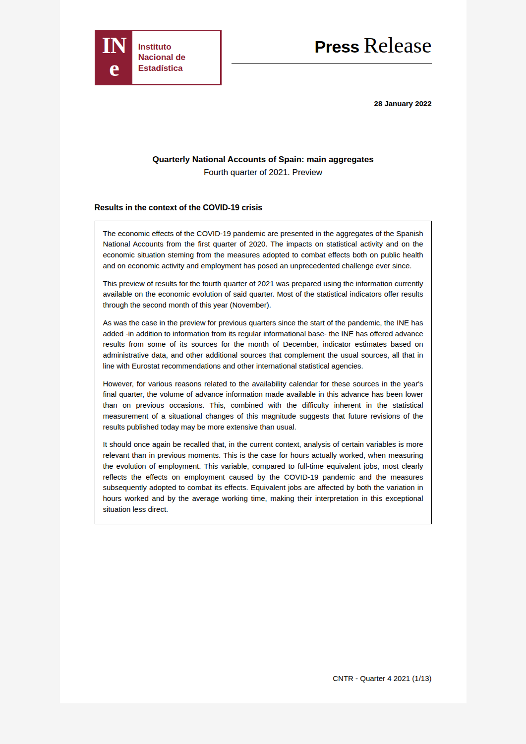IN e
Instituto Nacional de Estadística
Press Release
28 January 2022
Quarterly National Accounts of Spain: main aggregates Fourth quarter of 2021. Preview
Results in the context of the COVID-19 crisis
The economic effects of the COVID-19 pandemic are presented in the aggregates of the Spanish National Accounts from the first quarter of 2020. The impacts on statistical activity and on the economic situation steming from the measures adopted to combat effects both on public health and on economic activity and employment has posed an unprecedented challenge ever since.
This preview of results for the fourth quarter of 2021 was prepared using the information currently available on the economic evolution of said quarter. Most of the statistical indicators offer results through the second month of this year (November).
As was the case in the preview for previous quarters since the start of the pandemic, the INE has added -in addition to information from its regular informational base- the INE has offered advance results from some of its sources for the month of December, indicator estimates based on administrative data, and other additional sources that complement the usual sources, all that in line with Eurostat recommendations and other international statistical agencies.
However, for various reasons related to the availability calendar for these sources in the year's final quarter, the volume of advance information made available in this advance has been lower than on previous occasions. This, combined with the difficulty inherent in the statistical measurement of a situational changes of this magnitude suggests that future revisions of the results published today may be more extensive than usual.
It should once again be recalled that, in the current context, analysis of certain variables is more relevant than in previous moments. This is the case for hours actually worked, when measuring the evolution of employment. This variable, compared to full-time equivalent jobs, most clearly reflects the effects on employment caused by the COVID-19 pandemic and the measures subsequently adopted to combat its effects. Equivalent jobs are affected by both the variation in hours worked and by the average working time, making their interpretation in this exceptional situation less direct.
CNTR - Quarter 4 2021 (1/13)